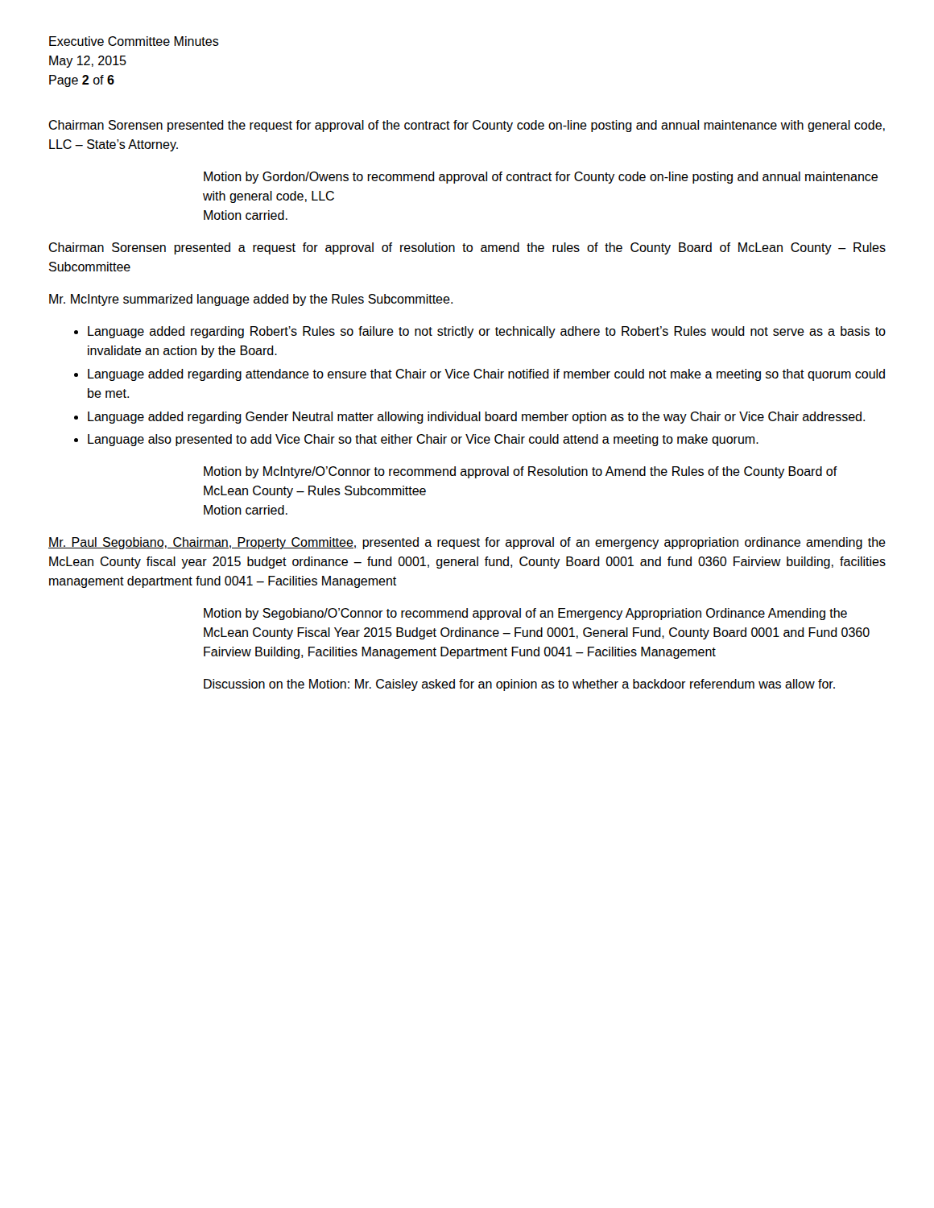Executive Committee Minutes
May 12, 2015
Page 2 of 6
Chairman Sorensen presented the request for approval of the contract for County code on-line posting and annual maintenance with general code, LLC – State’s Attorney.
Motion by Gordon/Owens to recommend approval of contract for County code on-line posting and annual maintenance with general code, LLC
Motion carried.
Chairman Sorensen presented a request for approval of resolution to amend the rules of the County Board of McLean County – Rules Subcommittee
Mr. McIntyre summarized language added by the Rules Subcommittee.
Language added regarding Robert’s Rules so failure to not strictly or technically adhere to Robert’s Rules would not serve as a basis to invalidate an action by the Board.
Language added regarding attendance to ensure that Chair or Vice Chair notified if member could not make a meeting so that quorum could be met.
Language added regarding Gender Neutral matter allowing individual board member option as to the way Chair or Vice Chair addressed.
Language also presented to add Vice Chair so that either Chair or Vice Chair could attend a meeting to make quorum.
Motion by McIntyre/O’Connor to recommend approval of Resolution to Amend the Rules of the County Board of McLean County – Rules Subcommittee
Motion carried.
Mr. Paul Segobiano, Chairman, Property Committee, presented a request for approval of an emergency appropriation ordinance amending the McLean County fiscal year 2015 budget ordinance – fund 0001, general fund, County Board 0001 and fund 0360 Fairview building, facilities management department fund 0041 – Facilities Management
Motion by Segobiano/O’Connor to recommend approval of an Emergency Appropriation Ordinance Amending the McLean County Fiscal Year 2015 Budget Ordinance – Fund 0001, General Fund, County Board 0001 and Fund 0360 Fairview Building, Facilities Management Department Fund 0041 – Facilities Management
Discussion on the Motion: Mr. Caisley asked for an opinion as to whether a backdoor referendum was allow for.